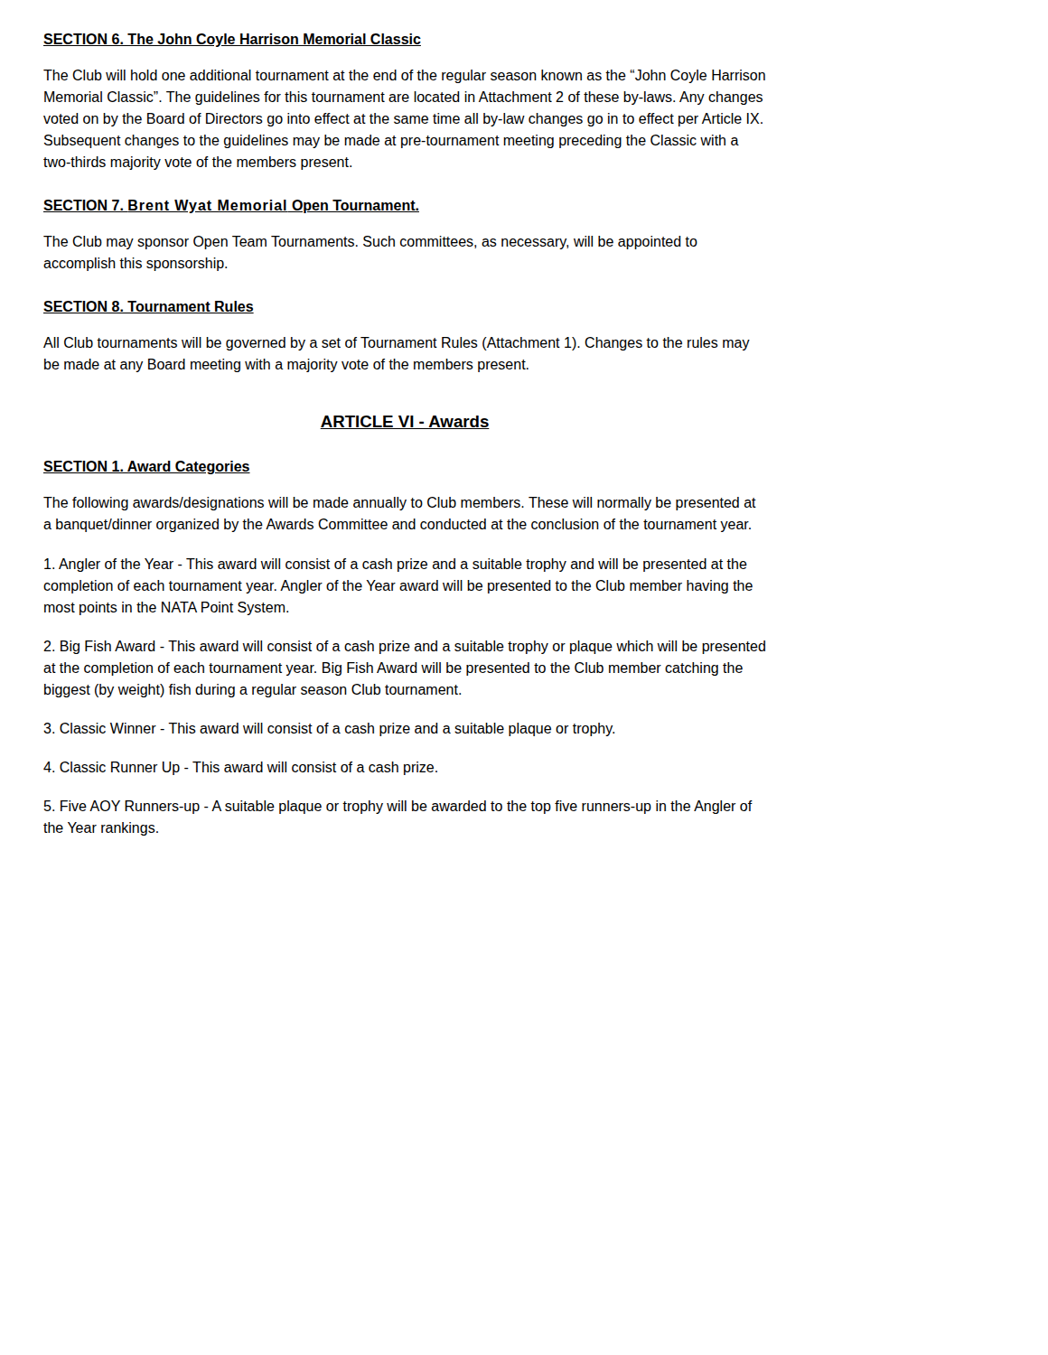SECTION 6. The John Coyle Harrison Memorial Classic
The Club will hold one additional tournament at the end of the regular season known as the “John Coyle Harrison Memorial Classic”. The guidelines for this tournament are located in Attachment 2 of these by-laws. Any changes voted on by the Board of Directors go into effect at the same time all by-law changes go in to effect per Article IX. Subsequent changes to the guidelines may be made at pre-tournament meeting preceding the Classic with a two-thirds majority vote of the members present.
SECTION 7. Brent Wyat Memorial Open Tournament.
The Club may sponsor Open Team Tournaments. Such committees, as necessary, will be appointed to accomplish this sponsorship.
SECTION 8. Tournament Rules
All Club tournaments will be governed by a set of Tournament Rules (Attachment 1). Changes to the rules may be made at any Board meeting with a majority vote of the members present.
ARTICLE VI - Awards
SECTION 1. Award Categories
The following awards/designations will be made annually to Club members. These will normally be presented at a banquet/dinner organized by the Awards Committee and conducted at the conclusion of the tournament year.
1. Angler of the Year - This award will consist of a cash prize and a suitable trophy and will be presented at the completion of each tournament year. Angler of the Year award will be presented to the Club member having the most points in the NATA Point System.
2. Big Fish Award - This award will consist of a cash prize and a suitable trophy or plaque which will be presented at the completion of each tournament year. Big Fish Award will be presented to the Club member catching the biggest (by weight) fish during a regular season Club tournament.
3. Classic Winner - This award will consist of a cash prize and a suitable plaque or trophy.
4. Classic Runner Up - This award will consist of a cash prize.
5. Five AOY Runners-up - A suitable plaque or trophy will be awarded to the top five runners-up in the Angler of the Year rankings.